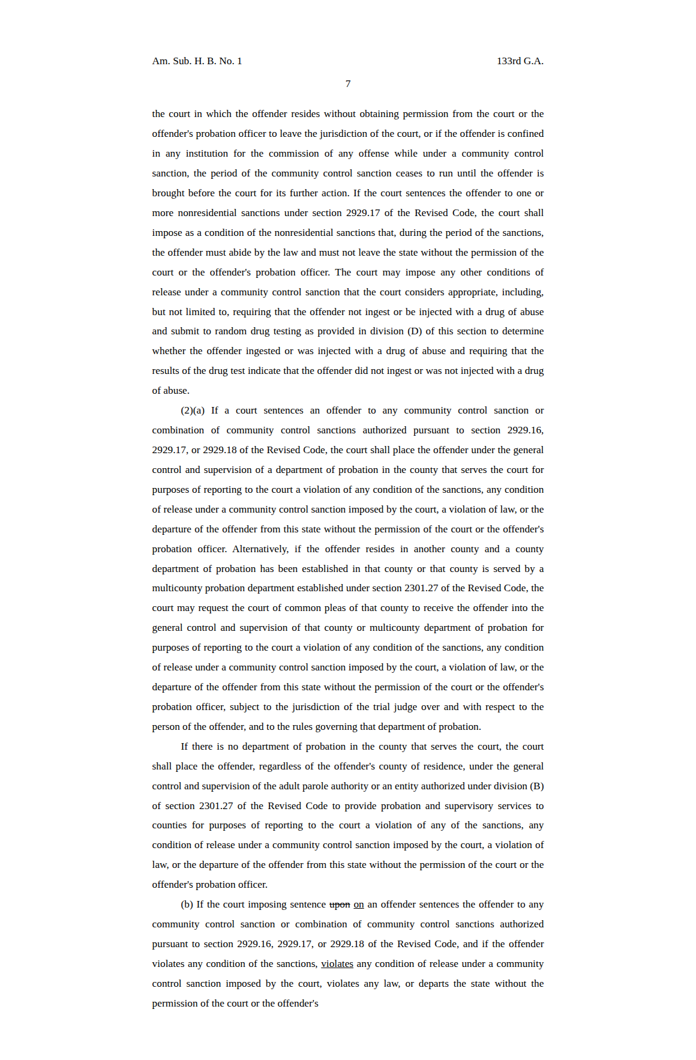Am. Sub. H. B. No. 1 133rd G.A.
7
the court in which the offender resides without obtaining permission from the court or the offender's probation officer to leave the jurisdiction of the court, or if the offender is confined in any institution for the commission of any offense while under a community control sanction, the period of the community control sanction ceases to run until the offender is brought before the court for its further action. If the court sentences the offender to one or more nonresidential sanctions under section 2929.17 of the Revised Code, the court shall impose as a condition of the nonresidential sanctions that, during the period of the sanctions, the offender must abide by the law and must not leave the state without the permission of the court or the offender's probation officer. The court may impose any other conditions of release under a community control sanction that the court considers appropriate, including, but not limited to, requiring that the offender not ingest or be injected with a drug of abuse and submit to random drug testing as provided in division (D) of this section to determine whether the offender ingested or was injected with a drug of abuse and requiring that the results of the drug test indicate that the offender did not ingest or was not injected with a drug of abuse.
(2)(a) If a court sentences an offender to any community control sanction or combination of community control sanctions authorized pursuant to section 2929.16, 2929.17, or 2929.18 of the Revised Code, the court shall place the offender under the general control and supervision of a department of probation in the county that serves the court for purposes of reporting to the court a violation of any condition of the sanctions, any condition of release under a community control sanction imposed by the court, a violation of law, or the departure of the offender from this state without the permission of the court or the offender's probation officer. Alternatively, if the offender resides in another county and a county department of probation has been established in that county or that county is served by a multicounty probation department established under section 2301.27 of the Revised Code, the court may request the court of common pleas of that county to receive the offender into the general control and supervision of that county or multicounty department of probation for purposes of reporting to the court a violation of any condition of the sanctions, any condition of release under a community control sanction imposed by the court, a violation of law, or the departure of the offender from this state without the permission of the court or the offender's probation officer, subject to the jurisdiction of the trial judge over and with respect to the person of the offender, and to the rules governing that department of probation.
If there is no department of probation in the county that serves the court, the court shall place the offender, regardless of the offender's county of residence, under the general control and supervision of the adult parole authority or an entity authorized under division (B) of section 2301.27 of the Revised Code to provide probation and supervisory services to counties for purposes of reporting to the court a violation of any of the sanctions, any condition of release under a community control sanction imposed by the court, a violation of law, or the departure of the offender from this state without the permission of the court or the offender's probation officer.
(b) If the court imposing sentence upon on an offender sentences the offender to any community control sanction or combination of community control sanctions authorized pursuant to section 2929.16, 2929.17, or 2929.18 of the Revised Code, and if the offender violates any condition of the sanctions, violates any condition of release under a community control sanction imposed by the court, violates any law, or departs the state without the permission of the court or the offender's